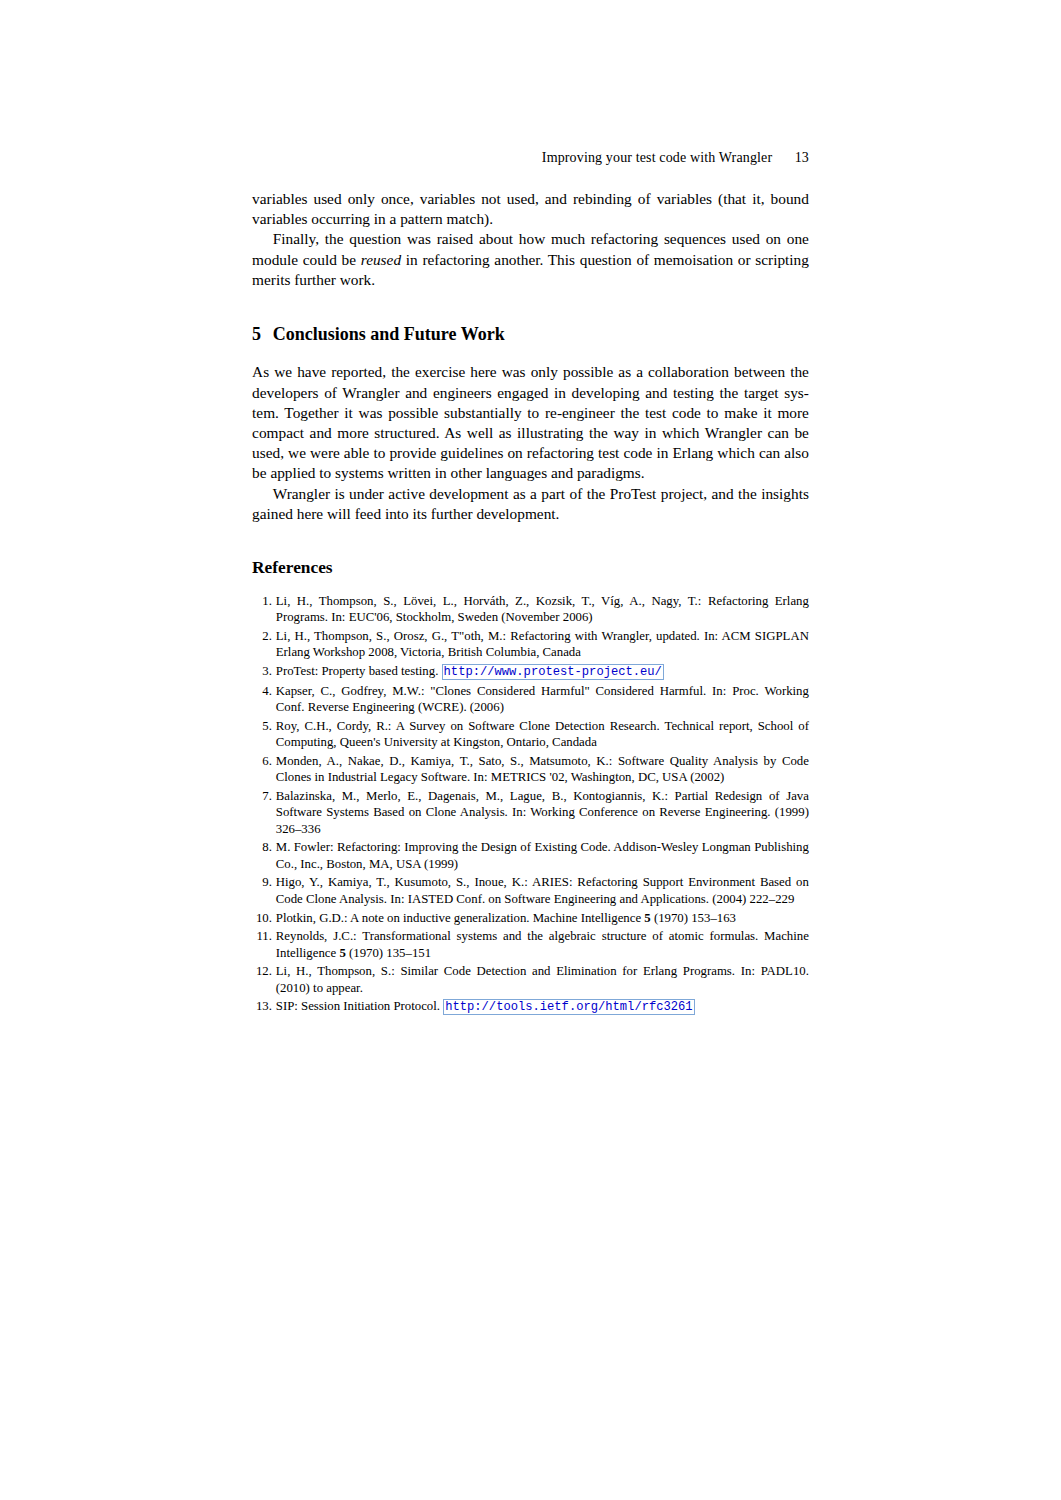Improving your test code with Wrangler13
variables used only once, variables not used, and rebinding of variables (that it, bound variables occurring in a pattern match).
Finally, the question was raised about how much refactoring sequences used on one module could be reused in refactoring another. This question of memoisation or scripting merits further work.
5 Conclusions and Future Work
As we have reported, the exercise here was only possible as a collaboration between the developers of Wrangler and engineers engaged in developing and testing the target system. Together it was possible substantially to re-engineer the test code to make it more compact and more structured. As well as illustrating the way in which Wrangler can be used, we were able to provide guidelines on refactoring test code in Erlang which can also be applied to systems written in other languages and paradigms.
Wrangler is under active development as a part of the ProTest project, and the insights gained here will feed into its further development.
References
1. Li, H., Thompson, S., Lövei, L., Horváth, Z., Kozsik, T., Víg, A., Nagy, T.: Refactoring Erlang Programs. In: EUC'06, Stockholm, Sweden (November 2006)
2. Li, H., Thompson, S., Orosz, G., T"oth, M.: Refactoring with Wrangler, updated. In: ACM SIGPLAN Erlang Workshop 2008, Victoria, British Columbia, Canada
3. ProTest: Property based testing. http://www.protest-project.eu/
4. Kapser, C., Godfrey, M.W.: "Clones Considered Harmful" Considered Harmful. In: Proc. Working Conf. Reverse Engineering (WCRE). (2006)
5. Roy, C.H., Cordy, R.: A Survey on Software Clone Detection Research. Technical report, School of Computing, Queen's University at Kingston, Ontario, Candada
6. Monden, A., Nakae, D., Kamiya, T., Sato, S., Matsumoto, K.: Software Quality Analysis by Code Clones in Industrial Legacy Software. In: METRICS '02, Washington, DC, USA (2002)
7. Balazinska, M., Merlo, E., Dagenais, M., Lague, B., Kontogiannis, K.: Partial Redesign of Java Software Systems Based on Clone Analysis. In: Working Conference on Reverse Engineering. (1999) 326–336
8. M. Fowler: Refactoring: Improving the Design of Existing Code. Addison-Wesley Longman Publishing Co., Inc., Boston, MA, USA (1999)
9. Higo, Y., Kamiya, T., Kusumoto, S., Inoue, K.: ARIES: Refactoring Support Environment Based on Code Clone Analysis. In: IASTED Conf. on Software Engineering and Applications. (2004) 222–229
10. Plotkin, G.D.: A note on inductive generalization. Machine Intelligence 5 (1970) 153–163
11. Reynolds, J.C.: Transformational systems and the algebraic structure of atomic formulas. Machine Intelligence 5 (1970) 135–151
12. Li, H., Thompson, S.: Similar Code Detection and Elimination for Erlang Programs. In: PADL10. (2010) to appear.
13. SIP: Session Initiation Protocol. http://tools.ietf.org/html/rfc3261